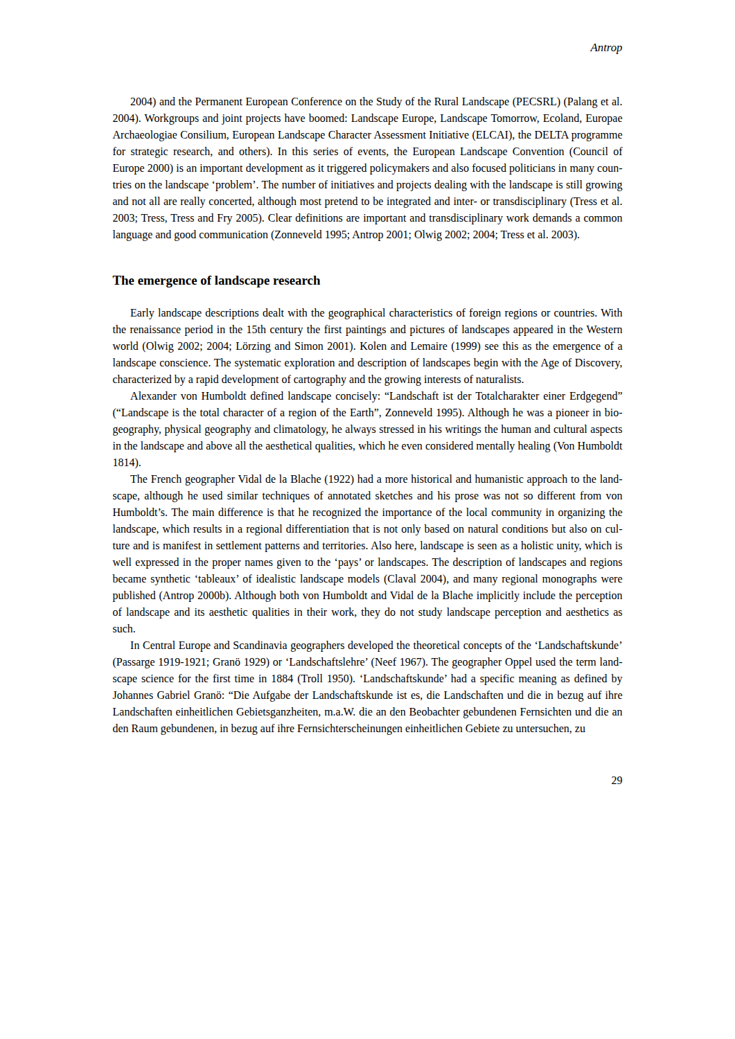Antrop
2004) and the Permanent European Conference on the Study of the Rural Landscape (PECSRL) (Palang et al. 2004). Workgroups and joint projects have boomed: Landscape Europe, Landscape Tomorrow, Ecoland, Europae Archaeologiae Consilium, European Landscape Character Assessment Initiative (ELCAI), the DELTA programme for strategic research, and others). In this series of events, the European Landscape Convention (Council of Europe 2000) is an important development as it triggered policymakers and also focused politicians in many countries on the landscape ‘problem’. The number of initiatives and projects dealing with the landscape is still growing and not all are really concerted, although most pretend to be integrated and inter- or transdisciplinary (Tress et al. 2003; Tress, Tress and Fry 2005). Clear definitions are important and transdisciplinary work demands a common language and good communication (Zonneveld 1995; Antrop 2001; Olwig 2002; 2004; Tress et al. 2003).
The emergence of landscape research
Early landscape descriptions dealt with the geographical characteristics of foreign regions or countries. With the renaissance period in the 15th century the first paintings and pictures of landscapes appeared in the Western world (Olwig 2002; 2004; Lörzing and Simon 2001). Kolen and Lemaire (1999) see this as the emergence of a landscape conscience. The systematic exploration and description of landscapes begin with the Age of Discovery, characterized by a rapid development of cartography and the growing interests of naturalists.
Alexander von Humboldt defined landscape concisely: “Landschaft ist der Totalcharakter einer Erdgegend” (“Landscape is the total character of a region of the Earth”, Zonneveld 1995). Although he was a pioneer in biogeography, physical geography and climatology, he always stressed in his writings the human and cultural aspects in the landscape and above all the aesthetical qualities, which he even considered mentally healing (Von Humboldt 1814).
The French geographer Vidal de la Blache (1922) had a more historical and humanistic approach to the landscape, although he used similar techniques of annotated sketches and his prose was not so different from von Humboldt’s. The main difference is that he recognized the importance of the local community in organizing the landscape, which results in a regional differentiation that is not only based on natural conditions but also on culture and is manifest in settlement patterns and territories. Also here, landscape is seen as a holistic unity, which is well expressed in the proper names given to the ‘pays’ or landscapes. The description of landscapes and regions became synthetic ‘tableaux’ of idealistic landscape models (Claval 2004), and many regional monographs were published (Antrop 2000b). Although both von Humboldt and Vidal de la Blache implicitly include the perception of landscape and its aesthetic qualities in their work, they do not study landscape perception and aesthetics as such.
In Central Europe and Scandinavia geographers developed the theoretical concepts of the ‘Landschaftskunde’ (Passarge 1919-1921; Granö 1929) or ‘Landschaftslehre’ (Neef 1967). The geographer Oppel used the term landscape science for the first time in 1884 (Troll 1950). ‘Landschaftskunde’ had a specific meaning as defined by Johannes Gabriel Granö: “Die Aufgabe der Landschaftskunde ist es, die Landschaften und die in bezug auf ihre Landschaften einheitlichen Gebietsganzheiten, m.a.W. die an den Beobachter gebundenen Fernsichten und die an den Raum gebundenen, in bezug auf ihre Fernsichterscheinungen einheitlichen Gebiete zu untersuchen, zu
29